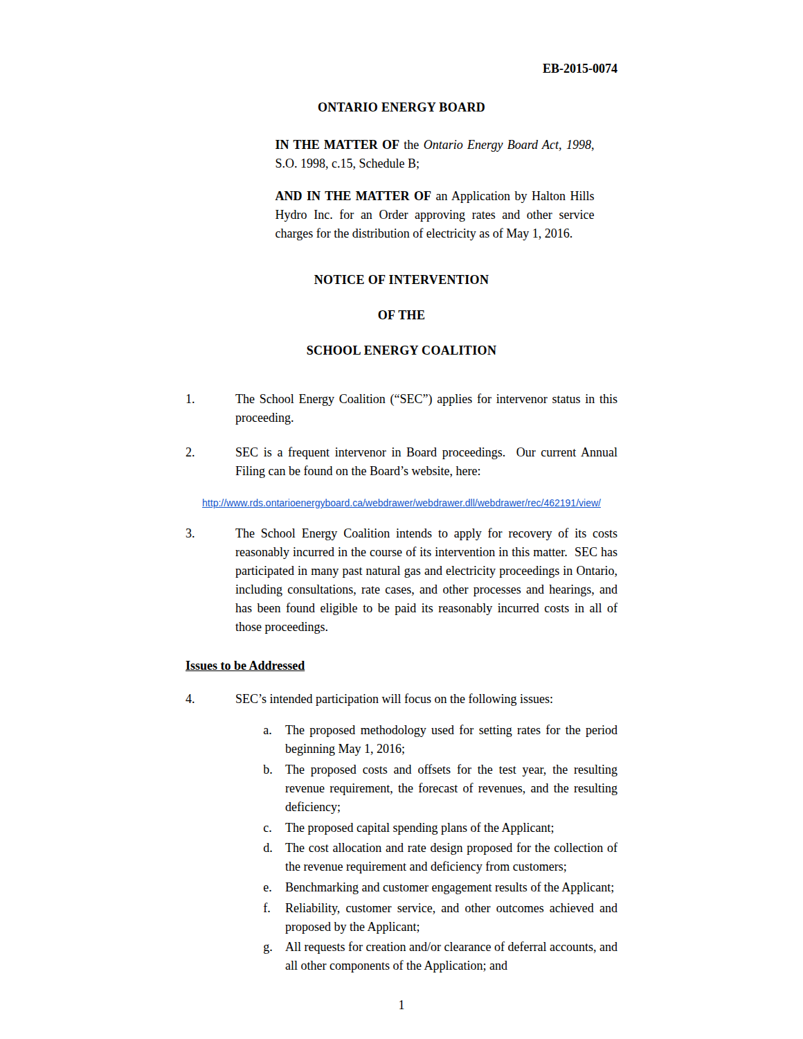EB-2015-0074
ONTARIO ENERGY BOARD
IN THE MATTER OF the Ontario Energy Board Act, 1998, S.O. 1998, c.15, Schedule B;
AND IN THE MATTER OF an Application by Halton Hills Hydro Inc. for an Order approving rates and other service charges for the distribution of electricity as of May 1, 2016.
NOTICE OF INTERVENTION
OF THE
SCHOOL ENERGY COALITION
1. The School Energy Coalition (“SEC”) applies for intervenor status in this proceeding.
2. SEC is a frequent intervenor in Board proceedings. Our current Annual Filing can be found on the Board’s website, here:
http://www.rds.ontarioenergyboard.ca/webdrawer/webdrawer.dll/webdrawer/rec/462191/view/
3. The School Energy Coalition intends to apply for recovery of its costs reasonably incurred in the course of its intervention in this matter. SEC has participated in many past natural gas and electricity proceedings in Ontario, including consultations, rate cases, and other processes and hearings, and has been found eligible to be paid its reasonably incurred costs in all of those proceedings.
Issues to be Addressed
4. SEC’s intended participation will focus on the following issues:
a. The proposed methodology used for setting rates for the period beginning May 1, 2016;
b. The proposed costs and offsets for the test year, the resulting revenue requirement, the forecast of revenues, and the resulting deficiency;
c. The proposed capital spending plans of the Applicant;
d. The cost allocation and rate design proposed for the collection of the revenue requirement and deficiency from customers;
e. Benchmarking and customer engagement results of the Applicant;
f. Reliability, customer service, and other outcomes achieved and proposed by the Applicant;
g. All requests for creation and/or clearance of deferral accounts, and all other components of the Application; and
1